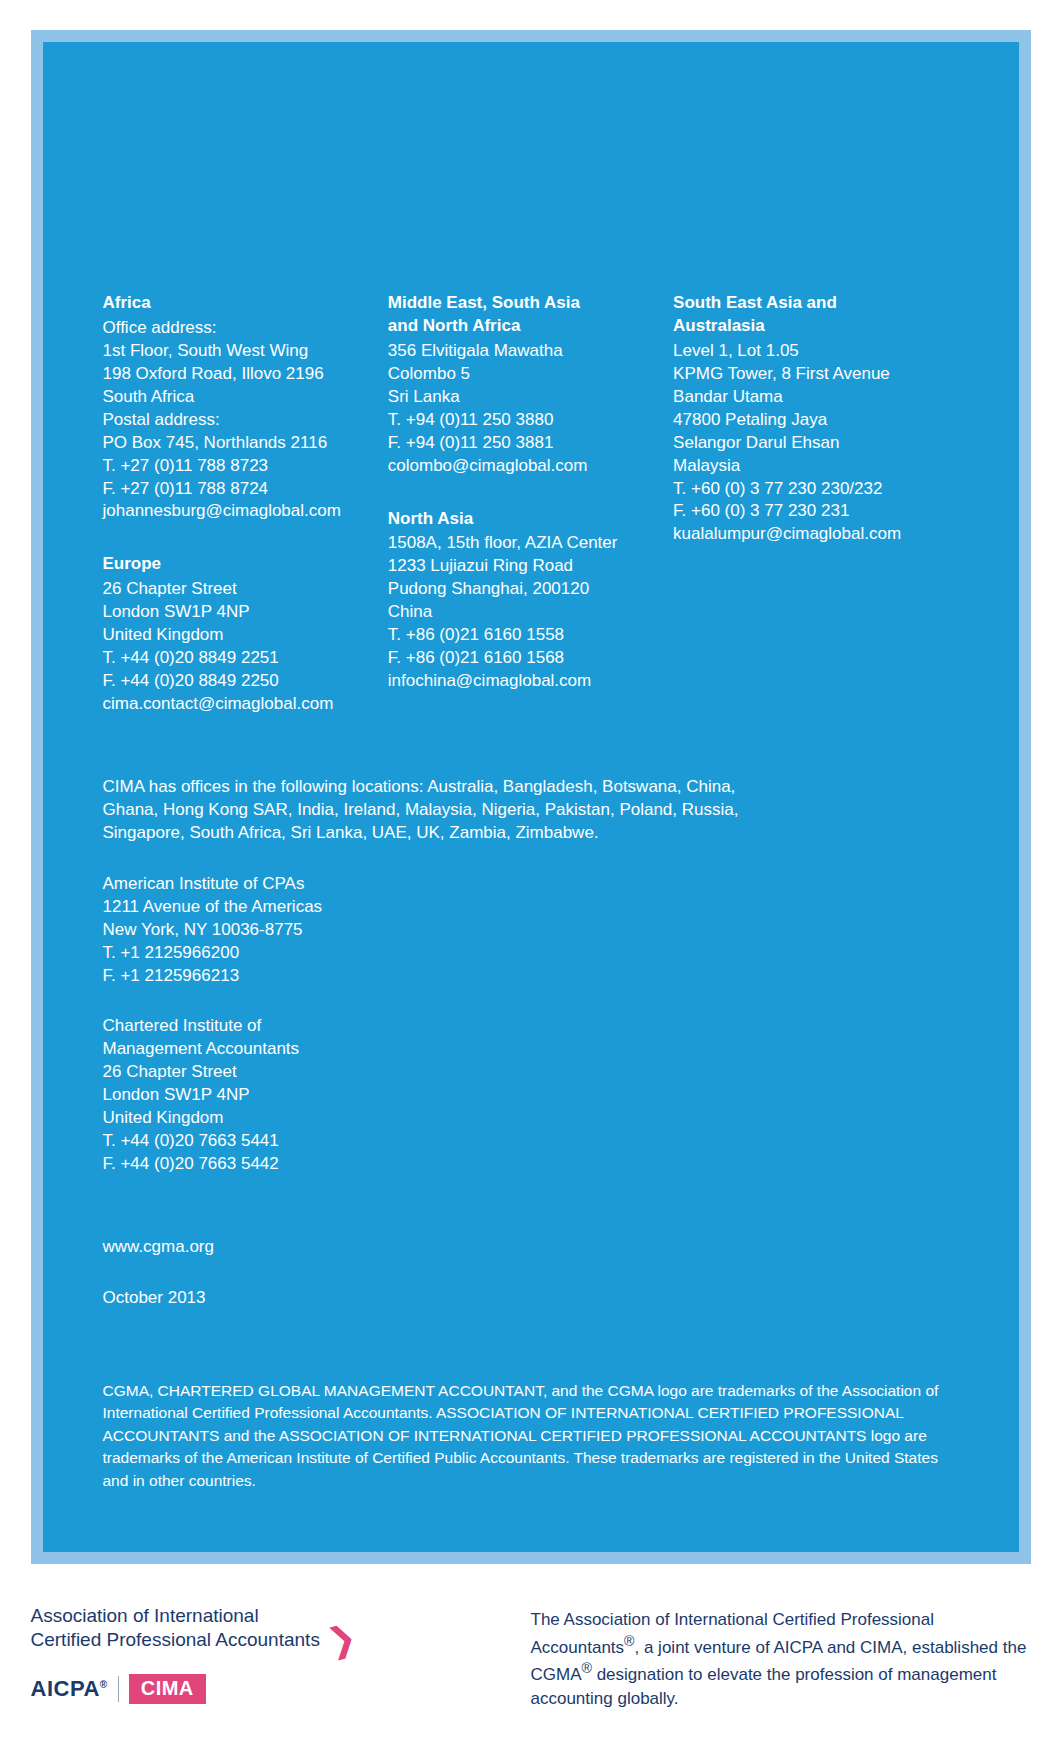Africa
Office address:
1st Floor, South West Wing
198 Oxford Road, Illovo 2196
South Africa
Postal address:
PO Box 745, Northlands 2116
T. +27 (0)11 788 8723
F. +27 (0)11 788 8724
johannesburg@cimaglobal.com
Europe
26 Chapter Street
London SW1P 4NP
United Kingdom
T. +44 (0)20 8849 2251
F. +44 (0)20 8849 2250
cima.contact@cimaglobal.com
Middle East, South Asia
and North Africa
356 Elvitigala Mawatha
Colombo 5
Sri Lanka
T. +94 (0)11 250 3880
F. +94 (0)11 250 3881
colombo@cimaglobal.com
North Asia
1508A, 15th floor, AZIA Center
1233 Lujiazui Ring Road
Pudong Shanghai, 200120
China
T. +86 (0)21 6160 1558
F. +86 (0)21 6160 1568
infochina@cimaglobal.com
South East Asia and Australasia
Level 1, Lot 1.05
KPMG Tower, 8 First Avenue
Bandar Utama
47800 Petaling Jaya
Selangor Darul Ehsan
Malaysia
T. +60 (0) 3 77 230 230/232
F. +60 (0) 3 77 230 231
kualalumpur@cimaglobal.com
CIMA has offices in the following locations: Australia, Bangladesh, Botswana, China,
Ghana, Hong Kong SAR, India, Ireland, Malaysia, Nigeria, Pakistan, Poland, Russia,
Singapore, South Africa, Sri Lanka, UAE, UK, Zambia, Zimbabwe.
American Institute of CPAs
1211 Avenue of the Americas
New York, NY 10036-8775
T. +1 2125966200
F. +1 2125966213
Chartered Institute of
Management Accountants
26 Chapter Street
London SW1P 4NP
United Kingdom
T. +44 (0)20 7663 5441
F. +44 (0)20 7663 5442
www.cgma.org
October 2013
CGMA, CHARTERED GLOBAL MANAGEMENT ACCOUNTANT, and the CGMA logo are trademarks of the Association of International Certified Professional Accountants. ASSOCIATION OF INTERNATIONAL CERTIFIED PROFESSIONAL ACCOUNTANTS and the ASSOCIATION OF INTERNATIONAL CERTIFIED PROFESSIONAL ACCOUNTANTS logo are trademarks of the American Institute of Certified Public Accountants. These trademarks are registered in the United States and in other countries.
Association of International
Certified Professional Accountants❯
AICPA® CIMA
The Association of International Certified Professional Accountants®, a joint venture of AICPA and CIMA, established the CGMA® designation to elevate the profession of management accounting globally.